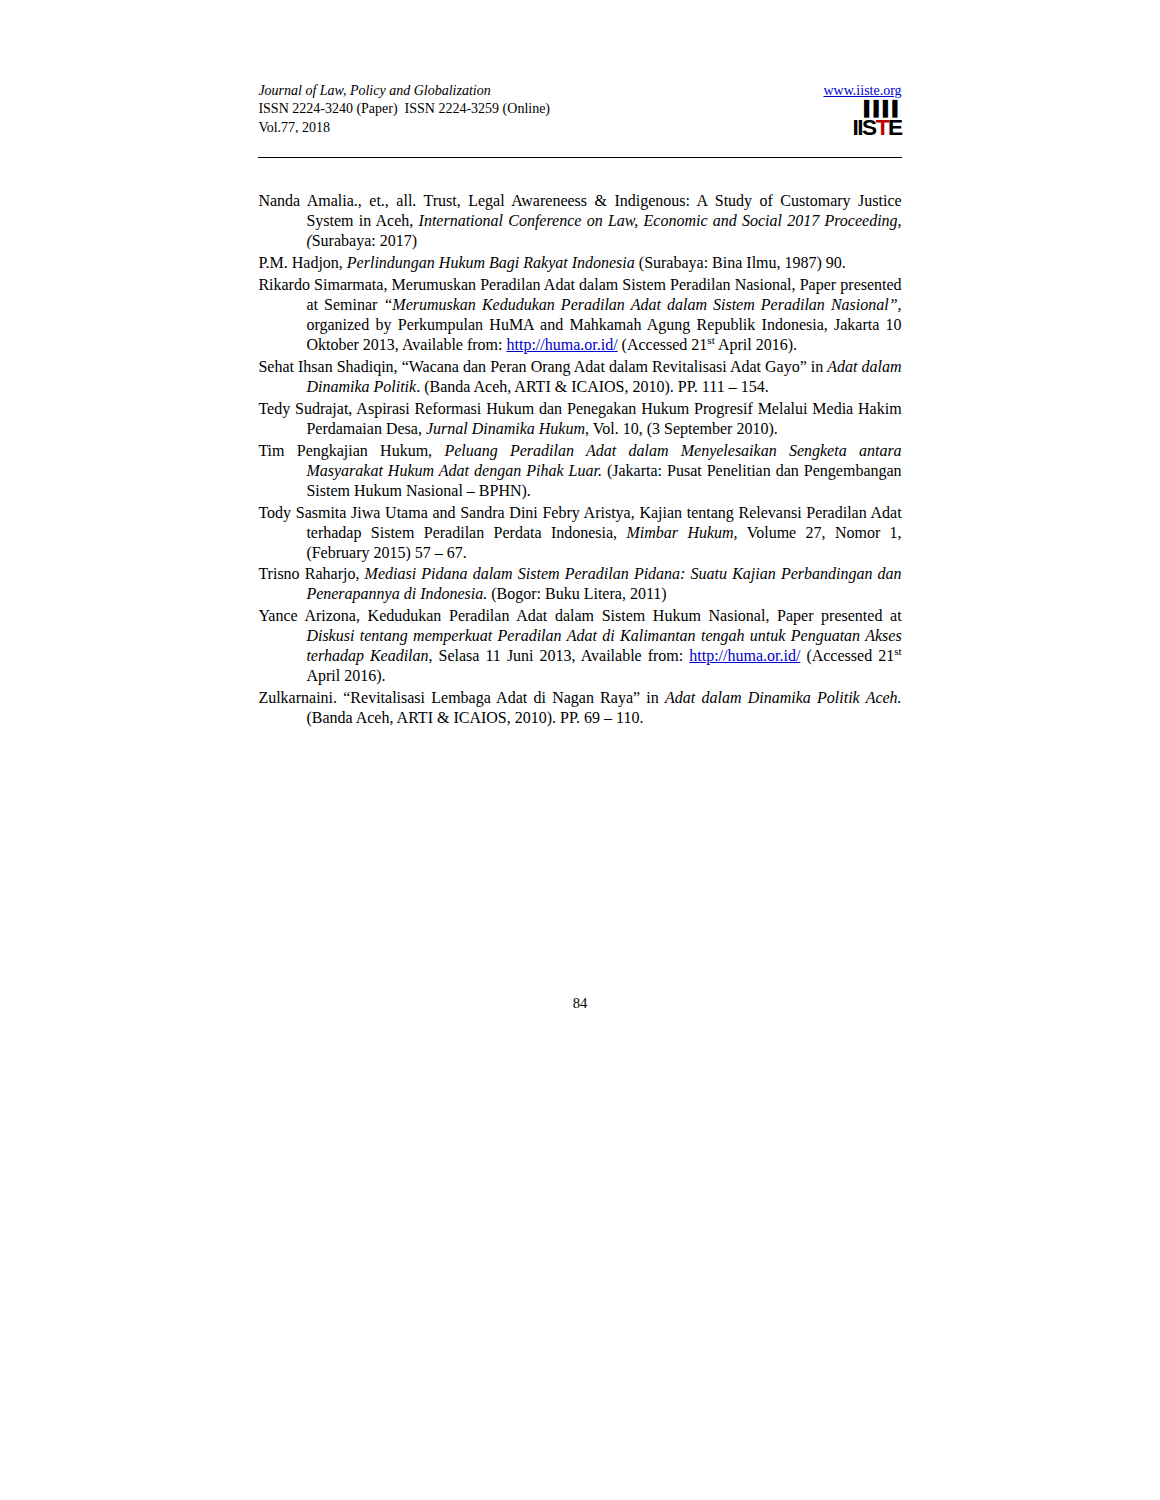Journal of Law, Policy and Globalization
ISSN 2224-3240 (Paper) ISSN 2224-3259 (Online)
Vol.77, 2018
www.iiste.org
▌▌▌▌
IISTE
Nanda Amalia., et., all. Trust, Legal Awareneess & Indigenous: A Study of Customary Justice System in Aceh, International Conference on Law, Economic and Social 2017 Proceeding, (Surabaya: 2017)
P.M. Hadjon, Perlindungan Hukum Bagi Rakyat Indonesia (Surabaya: Bina Ilmu, 1987) 90.
Rikardo Simarmata, Merumuskan Peradilan Adat dalam Sistem Peradilan Nasional, Paper presented at Seminar “Merumuskan Kedudukan Peradilan Adat dalam Sistem Peradilan Nasional”, organized by Perkumpulan HuMA and Mahkamah Agung Republik Indonesia, Jakarta 10 Oktober 2013, Available from: http://huma.or.id/ (Accessed 21st April 2016).
Sehat Ihsan Shadiqin, “Wacana dan Peran Orang Adat dalam Revitalisasi Adat Gayo” in Adat dalam Dinamika Politik. (Banda Aceh, ARTI & ICAIOS, 2010). PP. 111 – 154.
Tedy Sudrajat, Aspirasi Reformasi Hukum dan Penegakan Hukum Progresif Melalui Media Hakim Perdamaian Desa, Jurnal Dinamika Hukum, Vol. 10, (3 September 2010).
Tim Pengkajian Hukum, Peluang Peradilan Adat dalam Menyelesaikan Sengketa antara Masyarakat Hukum Adat dengan Pihak Luar. (Jakarta: Pusat Penelitian dan Pengembangan Sistem Hukum Nasional – BPHN).
Tody Sasmita Jiwa Utama and Sandra Dini Febry Aristya, Kajian tentang Relevansi Peradilan Adat terhadap Sistem Peradilan Perdata Indonesia, Mimbar Hukum, Volume 27, Nomor 1, (February 2015) 57 – 67.
Trisno Raharjo, Mediasi Pidana dalam Sistem Peradilan Pidana: Suatu Kajian Perbandingan dan Penerapannya di Indonesia. (Bogor: Buku Litera, 2011)
Yance Arizona, Kedudukan Peradilan Adat dalam Sistem Hukum Nasional, Paper presented at Diskusi tentang memperkuat Peradilan Adat di Kalimantan tengah untuk Penguatan Akses terhadap Keadilan, Selasa 11 Juni 2013, Available from: http://huma.or.id/ (Accessed 21st April 2016).
Zulkarnaini. “Revitalisasi Lembaga Adat di Nagan Raya” in Adat dalam Dinamika Politik Aceh. (Banda Aceh, ARTI & ICAIOS, 2010). PP. 69 – 110.
84